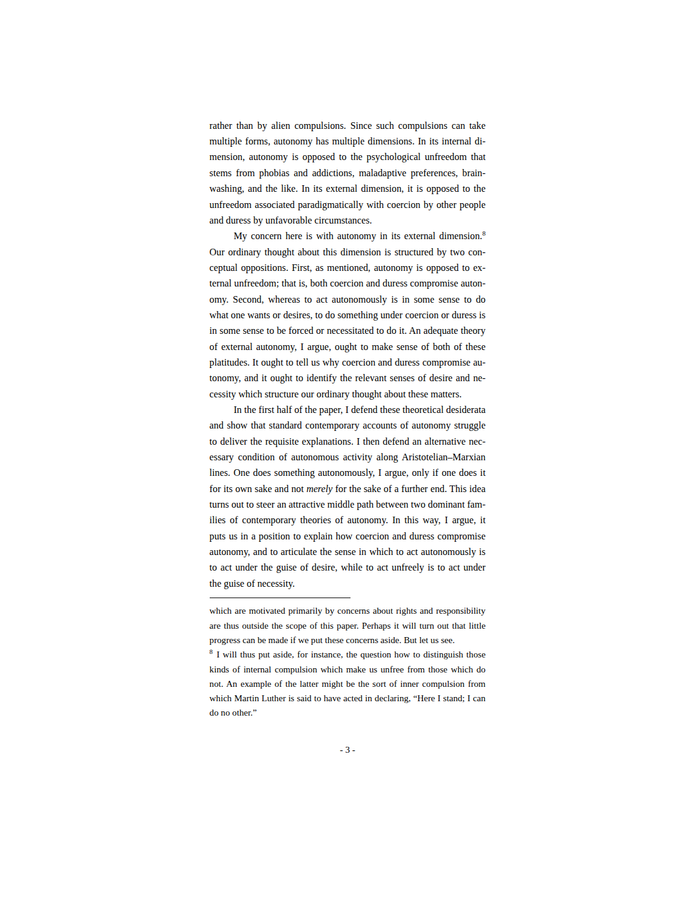rather than by alien compulsions. Since such compulsions can take multiple forms, autonomy has multiple dimensions. In its internal dimension, autonomy is opposed to the psychological unfreedom that stems from phobias and addictions, maladaptive preferences, brainwashing, and the like. In its external dimension, it is opposed to the unfreedom associated paradigmatically with coercion by other people and duress by unfavorable circumstances.
My concern here is with autonomy in its external dimension.8 Our ordinary thought about this dimension is structured by two conceptual oppositions. First, as mentioned, autonomy is opposed to external unfreedom; that is, both coercion and duress compromise autonomy. Second, whereas to act autonomously is in some sense to do what one wants or desires, to do something under coercion or duress is in some sense to be forced or necessitated to do it. An adequate theory of external autonomy, I argue, ought to make sense of both of these platitudes. It ought to tell us why coercion and duress compromise autonomy, and it ought to identify the relevant senses of desire and necessity which structure our ordinary thought about these matters.
In the first half of the paper, I defend these theoretical desiderata and show that standard contemporary accounts of autonomy struggle to deliver the requisite explanations. I then defend an alternative necessary condition of autonomous activity along Aristotelian–Marxian lines. One does something autonomously, I argue, only if one does it for its own sake and not merely for the sake of a further end. This idea turns out to steer an attractive middle path between two dominant families of contemporary theories of autonomy. In this way, I argue, it puts us in a position to explain how coercion and duress compromise autonomy, and to articulate the sense in which to act autonomously is to act under the guise of desire, while to act unfreely is to act under the guise of necessity.
which are motivated primarily by concerns about rights and responsibility are thus outside the scope of this paper. Perhaps it will turn out that little progress can be made if we put these concerns aside. But let us see.
8 I will thus put aside, for instance, the question how to distinguish those kinds of internal compulsion which make us unfree from those which do not. An example of the latter might be the sort of inner compulsion from which Martin Luther is said to have acted in declaring, “Here I stand; I can do no other.”
- 3 -